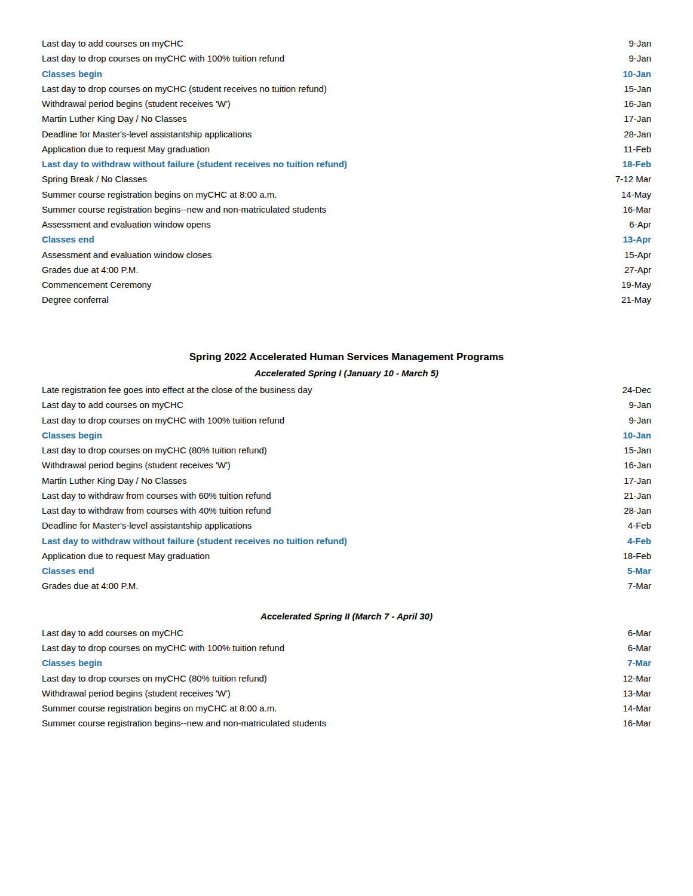| Last day to add courses on myCHC | 9-Jan |
| Last day to drop courses on myCHC with 100% tuition refund | 9-Jan |
| Classes begin | 10-Jan |
| Last day to drop courses on myCHC (student receives no tuition refund) | 15-Jan |
| Withdrawal period begins (student receives 'W') | 16-Jan |
| Martin Luther King Day / No Classes | 17-Jan |
| Deadline for Master's-level assistantship applications | 28-Jan |
| Application due to request May graduation | 11-Feb |
| Last day to withdraw without failure (student receives no tuition refund) | 18-Feb |
| Spring Break / No Classes | 7-12 Mar |
| Summer course registration begins on myCHC at 8:00 a.m. | 14-May |
| Summer course registration begins--new and non-matriculated students | 16-Mar |
| Assessment and evaluation window opens | 6-Apr |
| Classes end | 13-Apr |
| Assessment and evaluation window closes | 15-Apr |
| Grades due at 4:00 P.M. | 27-Apr |
| Commencement Ceremony | 19-May |
| Degree conferral | 21-May |
Spring 2022 Accelerated Human Services Management Programs
Accelerated Spring I (January 10 - March 5)
| Late registration fee goes into effect at the close of the business day | 24-Dec |
| Last day to add courses on myCHC | 9-Jan |
| Last day to drop courses on myCHC with 100% tuition refund | 9-Jan |
| Classes begin | 10-Jan |
| Last day to drop courses on myCHC (80% tuition refund) | 15-Jan |
| Withdrawal period begins (student receives 'W') | 16-Jan |
| Martin Luther King Day / No Classes | 17-Jan |
| Last day to withdraw from courses with 60% tuition refund | 21-Jan |
| Last day to withdraw from courses with 40% tuition refund | 28-Jan |
| Deadline for Master's-level assistantship applications | 4-Feb |
| Last day to withdraw without failure (student receives no tuition refund) | 4-Feb |
| Application due to request May graduation | 18-Feb |
| Classes end | 5-Mar |
| Grades due at 4:00 P.M. | 7-Mar |
Accelerated Spring II (March 7 - April 30)
| Last day to add courses on myCHC | 6-Mar |
| Last day to drop courses on myCHC with 100% tuition refund | 6-Mar |
| Classes begin | 7-Mar |
| Last day to drop courses on myCHC (80% tuition refund) | 12-Mar |
| Withdrawal period begins (student receives 'W') | 13-Mar |
| Summer course registration begins on myCHC at 8:00 a.m. | 14-Mar |
| Summer course registration begins--new and non-matriculated students | 16-Mar |